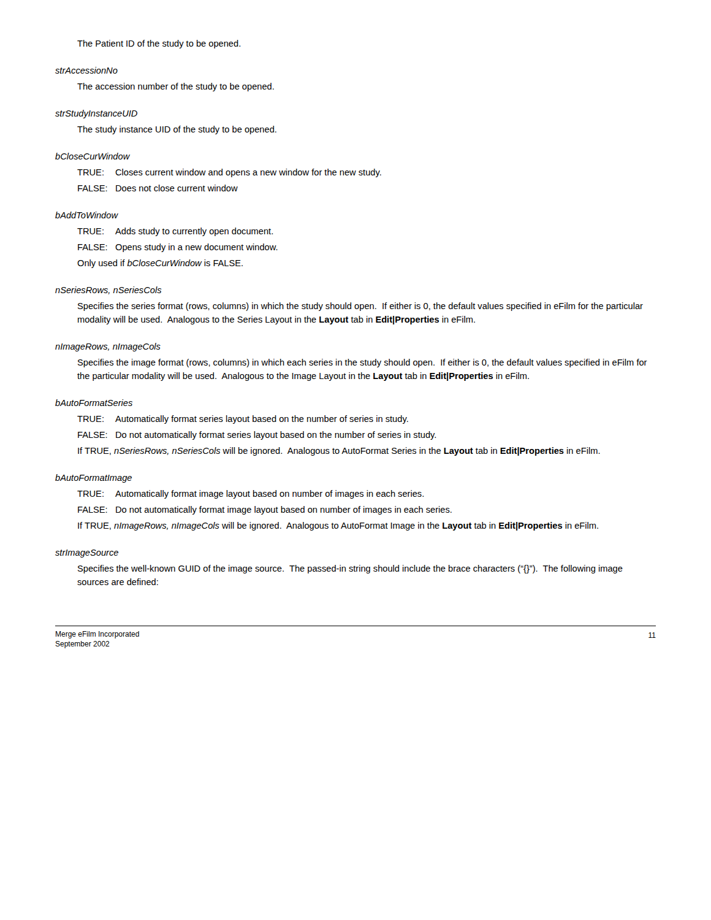The Patient ID of the study to be opened.
strAccessionNo
The accession number of the study to be opened.
strStudyInstanceUID
The study instance UID of the study to be opened.
bCloseCurWindow
TRUE: Closes current window and opens a new window for the new study.
FALSE: Does not close current window
bAddToWindow
TRUE: Adds study to currently open document.
FALSE: Opens study in a new document window.
Only used if bCloseCurWindow is FALSE.
nSeriesRows, nSeriesCols
Specifies the series format (rows, columns) in which the study should open. If either is 0, the default values specified in eFilm for the particular modality will be used. Analogous to the Series Layout in the Layout tab in Edit|Properties in eFilm.
nImageRows, nImageCols
Specifies the image format (rows, columns) in which each series in the study should open. If either is 0, the default values specified in eFilm for the particular modality will be used. Analogous to the Image Layout in the Layout tab in Edit|Properties in eFilm.
bAutoFormatSeries
TRUE: Automatically format series layout based on the number of series in study.
FALSE: Do not automatically format series layout based on the number of series in study.
If TRUE, nSeriesRows, nSeriesCols will be ignored. Analogous to AutoFormat Series in the Layout tab in Edit|Properties in eFilm.
bAutoFormatImage
TRUE: Automatically format image layout based on number of images in each series.
FALSE: Do not automatically format image layout based on number of images in each series.
If TRUE, nImageRows, nImageCols will be ignored. Analogous to AutoFormat Image in the Layout tab in Edit|Properties in eFilm.
strImageSource
Specifies the well-known GUID of the image source. The passed-in string should include the brace characters (“{}”). The following image sources are defined:
Merge eFilm Incorporated
September 2002
11